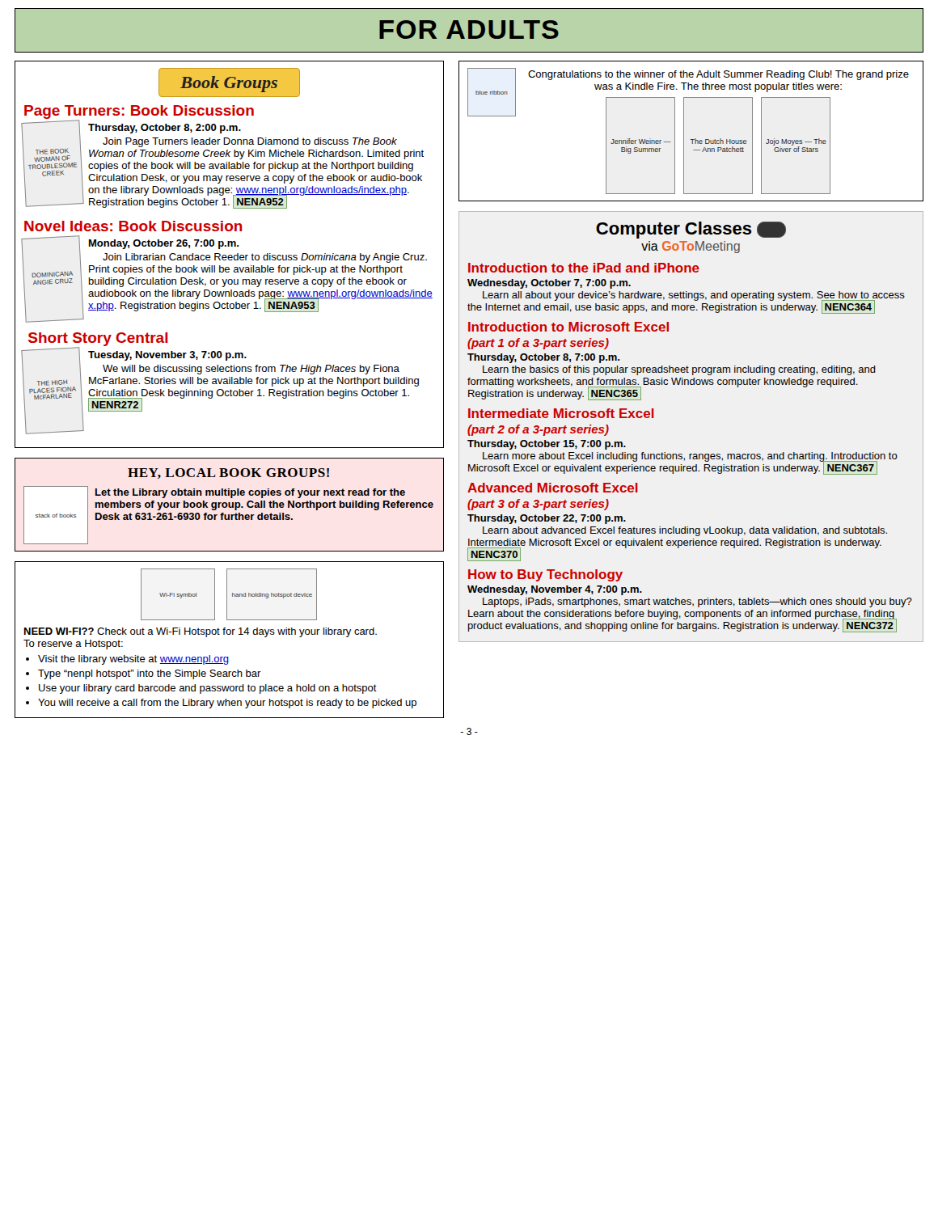FOR ADULTS
Book Groups
Page Turners: Book Discussion
THE BOOK WOMAN OF TROUBLESOME CREEK
Thursday, October 8, 2:00 p.m.
Join Page Turners leader Donna Diamond to discuss The Book Woman of Troublesome Creek by Kim Michele Richardson. Limited print copies of the book will be available for pickup at the Northport building Circulation Desk, or you may reserve a copy of the ebook or audio-book on the library Downloads page: www.nenpl.org/downloads/index.php. Registration begins October 1. NENA952
Novel Ideas: Book Discussion
DOMINICANA ANGIE CRUZ
Monday, October 26, 7:00 p.m.
Join Librarian Candace Reeder to discuss Dominicana by Angie Cruz. Print copies of the book will be available for pick-up at the Northport building Circulation Desk, or you may reserve a copy of the ebook or audiobook on the library Downloads page: www.nenpl.org/downloads/index.php. Registration begins October 1. NENA953
Short Story Central
THE HIGH PLACES FIONA McFARLANE
Tuesday, November 3, 7:00 p.m.
We will be discussing selections from The High Places by Fiona McFarlane. Stories will be available for pick up at the Northport building Circulation Desk beginning October 1. Registration begins October 1. NENR272
HEY, LOCAL BOOK GROUPS!
stack of books
Let the Library obtain multiple copies of your next read for the members of your book group. Call the Northport building Reference Desk at 631-261-6930 for further details.
Wi-Fi symbol
hand holding hotspot device
NEED WI-FI?? Check out a Wi-Fi Hotspot for 14 days with your library card.
To reserve a Hotspot:
Visit the library website at www.nenpl.org
Type “nenpl hotspot” into the Simple Search bar
Use your library card barcode and password to place a hold on a hotspot
You will receive a call from the Library when your hotspot is ready to be picked up
blue ribbon
Congratulations to the winner of the Adult Summer Reading Club! The grand prize was a Kindle Fire. The three most popular titles were:
Jennifer Weiner — Big Summer
The Dutch House — Ann Patchett
Jojo Moyes — The Giver of Stars
Computer Classes
via Go To Meeting
Introduction to the iPad and iPhone
Wednesday, October 7, 7:00 p.m.
Learn all about your device’s hardware, settings, and operating system. See how to access the Internet and email, use basic apps, and more. Registration is underway. NENC364
Introduction to Microsoft Excel
(part 1 of a 3-part series)
Thursday, October 8, 7:00 p.m.
Learn the basics of this popular spreadsheet program including creating, editing, and formatting worksheets, and formulas. Basic Windows computer knowledge required. Registration is underway. NENC365
Intermediate Microsoft Excel
(part 2 of a 3-part series)
Thursday, October 15, 7:00 p.m.
Learn more about Excel including functions, ranges, macros, and charting. Introduction to Microsoft Excel or equivalent experience required. Registration is underway. NENC367
Advanced Microsoft Excel
(part 3 of a 3-part series)
Thursday, October 22, 7:00 p.m.
Learn about advanced Excel features including vLookup, data validation, and subtotals. Intermediate Microsoft Excel or equivalent experience required. Registration is underway. NENC370
How to Buy Technology
Wednesday, November 4, 7:00 p.m.
Laptops, iPads, smartphones, smart watches, printers, tablets—which ones should you buy? Learn about the considerations before buying, components of an informed purchase, finding product evaluations, and shopping online for bargains. Registration is underway. NENC372
- 3 -